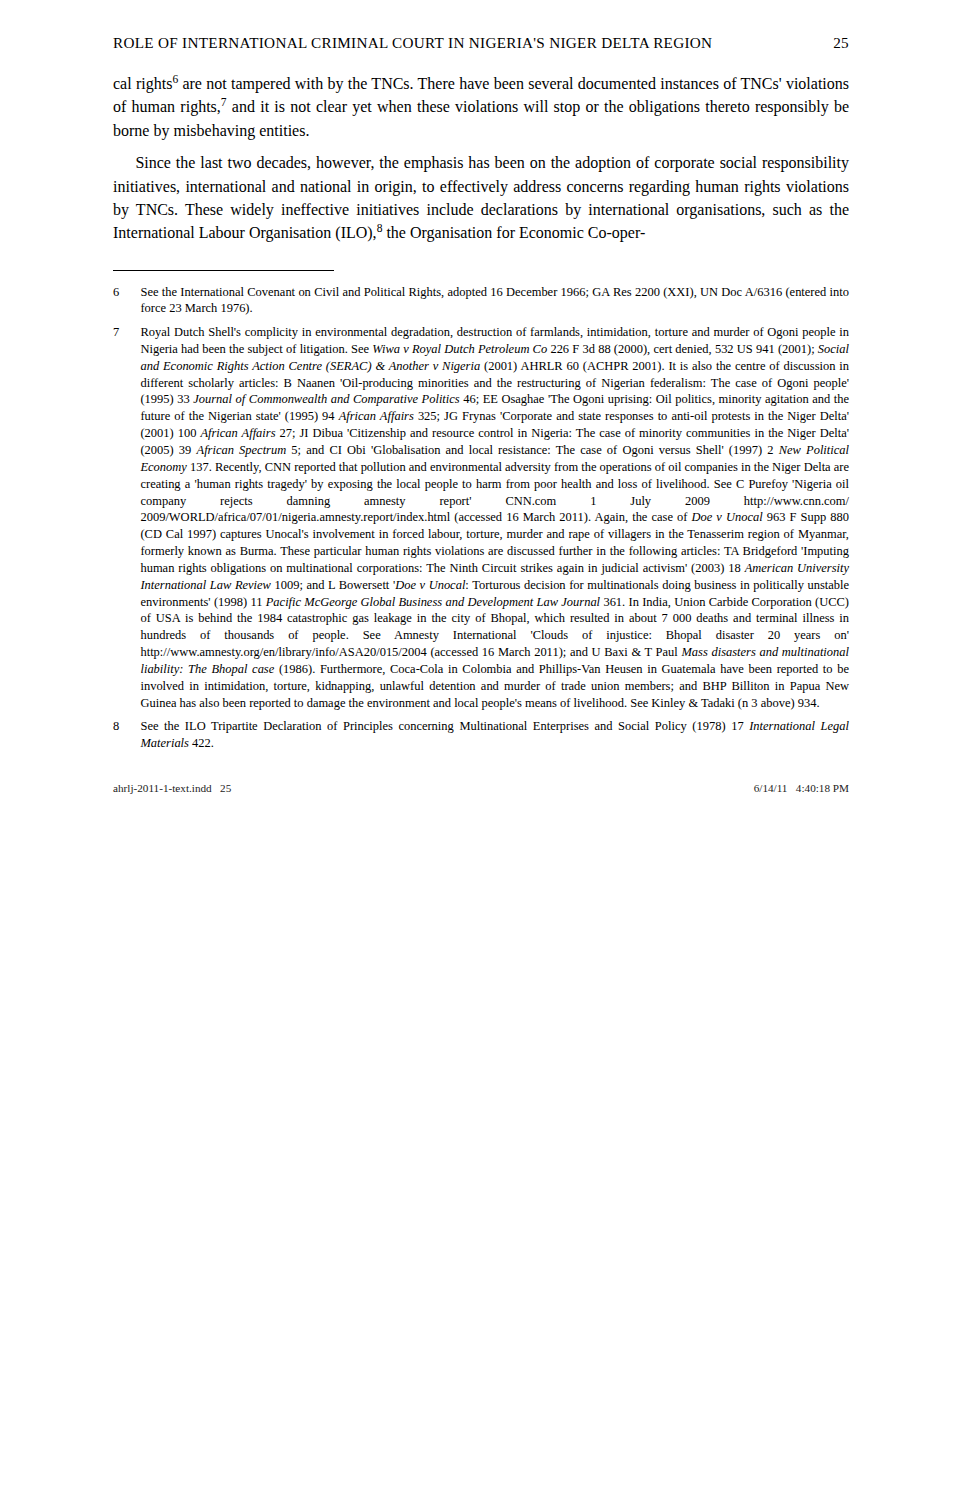Role of International Criminal Court in Nigeria's Niger Delta Region 25
cal rights6 are not tampered with by the TNCs. There have been several documented instances of TNCs' violations of human rights,7 and it is not clear yet when these violations will stop or the obligations thereto responsibly be borne by misbehaving entities.
Since the last two decades, however, the emphasis has been on the adoption of corporate social responsibility initiatives, international and national in origin, to effectively address concerns regarding human rights violations by TNCs. These widely ineffective initiatives include declarations by international organisations, such as the International Labour Organisation (ILO),8 the Organisation for Economic Co-oper-
6 See the International Covenant on Civil and Political Rights, adopted 16 December 1966; GA Res 2200 (XXI), UN Doc A/6316 (entered into force 23 March 1976).
7 Royal Dutch Shell's complicity in environmental degradation, destruction of farmlands, intimidation, torture and murder of Ogoni people in Nigeria had been the subject of litigation. See Wiwa v Royal Dutch Petroleum Co 226 F 3d 88 (2000), cert denied, 532 US 941 (2001); Social and Economic Rights Action Centre (SERAC) & Another v Nigeria (2001) AHRLR 60 (ACHPR 2001). It is also the centre of discussion in different scholarly articles: B Naanen 'Oil-producing minorities and the restructuring of Nigerian federalism: The case of Ogoni people' (1995) 33 Journal of Commonwealth and Comparative Politics 46; EE Osaghae 'The Ogoni uprising: Oil politics, minority agitation and the future of the Nigerian state' (1995) 94 African Affairs 325; JG Frynas 'Corporate and state responses to anti-oil protests in the Niger Delta' (2001) 100 African Affairs 27; JI Dibua 'Citizenship and resource control in Nigeria: The case of minority communities in the Niger Delta' (2005) 39 African Spectrum 5; and CI Obi 'Globalisation and local resistance: The case of Ogoni versus Shell' (1997) 2 New Political Economy 137. Recently, CNN reported that pollution and environmental adversity from the operations of oil companies in the Niger Delta are creating a 'human rights tragedy' by exposing the local people to harm from poor health and loss of livelihood. See C Purefoy 'Nigeria oil company rejects damning amnesty report' CNN.com 1 July 2009 http://www.cnn.com/ 2009/WORLD/africa/07/01/nigeria.amnesty.report/index.html (accessed 16 March 2011). Again, the case of Doe v Unocal 963 F Supp 880 (CD Cal 1997) captures Unocal's involvement in forced labour, torture, murder and rape of villagers in the Tenasserim region of Myanmar, formerly known as Burma. These particular human rights violations are discussed further in the following articles: TA Bridgeford 'Imputing human rights obligations on multinational corporations: The Ninth Circuit strikes again in judicial activism' (2003) 18 American University International Law Review 1009; and L Bowersett 'Doe v Unocal: Torturous decision for multinationals doing business in politically unstable environments' (1998) 11 Pacific McGeorge Global Business and Development Law Journal 361. In India, Union Carbide Corporation (UCC) of USA is behind the 1984 catastrophic gas leakage in the city of Bhopal, which resulted in about 7 000 deaths and terminal illness in hundreds of thousands of people. See Amnesty International 'Clouds of injustice: Bhopal disaster 20 years on' http://www.amnesty.org/en/library/info/ASA20/015/2004 (accessed 16 March 2011); and U Baxi & T Paul Mass disasters and multinational liability: The Bhopal case (1986). Furthermore, Coca-Cola in Colombia and Phillips-Van Heusen in Guatemala have been reported to be involved in intimidation, torture, kidnapping, unlawful detention and murder of trade union members; and BHP Billiton in Papua New Guinea has also been reported to damage the environment and local people's means of livelihood. See Kinley & Tadaki (n 3 above) 934.
8 See the ILO Tripartite Declaration of Principles concerning Multinational Enterprises and Social Policy (1978) 17 International Legal Materials 422.
ahrlj-2011-1-text.indd 25 6/14/11 4:40:18 PM